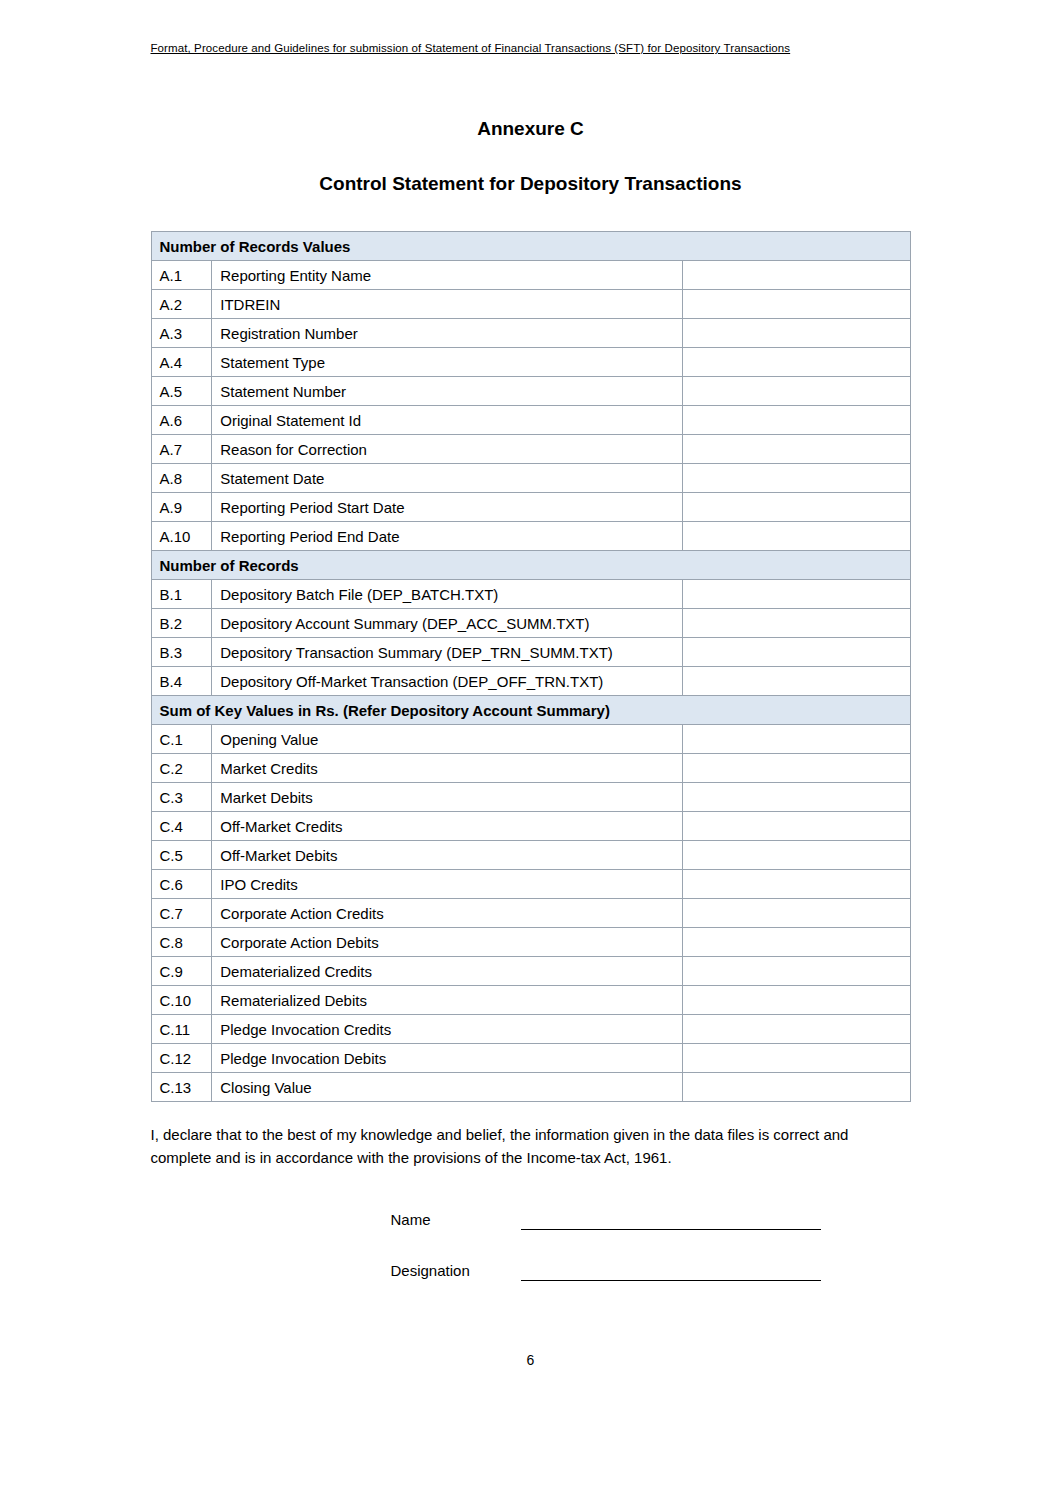Format, Procedure and Guidelines for submission of Statement of Financial Transactions (SFT) for Depository Transactions
Annexure C
Control Statement for Depository Transactions
| Number of Records Values |
| A.1 | Reporting Entity Name | |
| A.2 | ITDREIN | |
| A.3 | Registration Number | |
| A.4 | Statement Type | |
| A.5 | Statement Number | |
| A.6 | Original Statement Id | |
| A.7 | Reason for Correction | |
| A.8 | Statement Date | |
| A.9 | Reporting Period Start Date | |
| A.10 | Reporting Period End Date | |
| Number of Records |
| B.1 | Depository Batch File (DEP_BATCH.TXT) | |
| B.2 | Depository Account Summary (DEP_ACC_SUMM.TXT) | |
| B.3 | Depository Transaction Summary (DEP_TRN_SUMM.TXT) | |
| B.4 | Depository Off-Market Transaction (DEP_OFF_TRN.TXT) | |
| Sum of Key Values in Rs. (Refer Depository Account Summary) |
| C.1 | Opening Value | |
| C.2 | Market Credits | |
| C.3 | Market Debits | |
| C.4 | Off-Market Credits | |
| C.5 | Off-Market Debits | |
| C.6 | IPO Credits | |
| C.7 | Corporate Action Credits | |
| C.8 | Corporate Action Debits | |
| C.9 | Dematerialized Credits | |
| C.10 | Rematerialized Debits | |
| C.11 | Pledge Invocation Credits | |
| C.12 | Pledge Invocation Debits | |
| C.13 | Closing Value | |
I, declare that to the best of my knowledge and belief, the information given in the data files is correct and complete and is in accordance with the provisions of the Income-tax Act, 1961.
Name
Designation
6